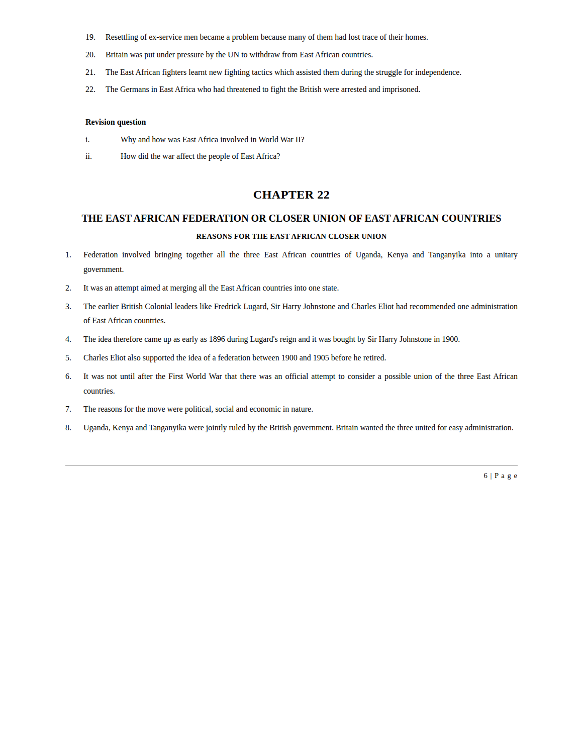19. Resettling of ex-service men became a problem because many of them had lost trace of their homes.
20. Britain was put under pressure by the UN to withdraw from East African countries.
21. The East African fighters learnt new fighting tactics which assisted them during the struggle for independence.
22. The Germans in East Africa who had threatened to fight the British were arrested and imprisoned.
Revision question
i. Why and how was East Africa involved in World War II?
ii. How did the war affect the people of East Africa?
CHAPTER 22
THE EAST AFRICAN FEDERATION OR CLOSER UNION OF EAST AFRICAN COUNTRIES
REASONS FOR THE EAST AFRICAN CLOSER UNION
1. Federation involved bringing together all the three East African countries of Uganda, Kenya and Tanganyika into a unitary government.
2. It was an attempt aimed at merging all the East African countries into one state.
3. The earlier British Colonial leaders like Fredrick Lugard, Sir Harry Johnstone and Charles Eliot had recommended one administration of East African countries.
4. The idea therefore came up as early as 1896 during Lugard's reign and it was bought by Sir Harry Johnstone in 1900.
5. Charles Eliot also supported the idea of a federation between 1900 and 1905 before he retired.
6. It was not until after the First World War that there was an official attempt to consider a possible union of the three East African countries.
7. The reasons for the move were political, social and economic in nature.
8. Uganda, Kenya and Tanganyika were jointly ruled by the British government. Britain wanted the three united for easy administration.
6 | P a g e